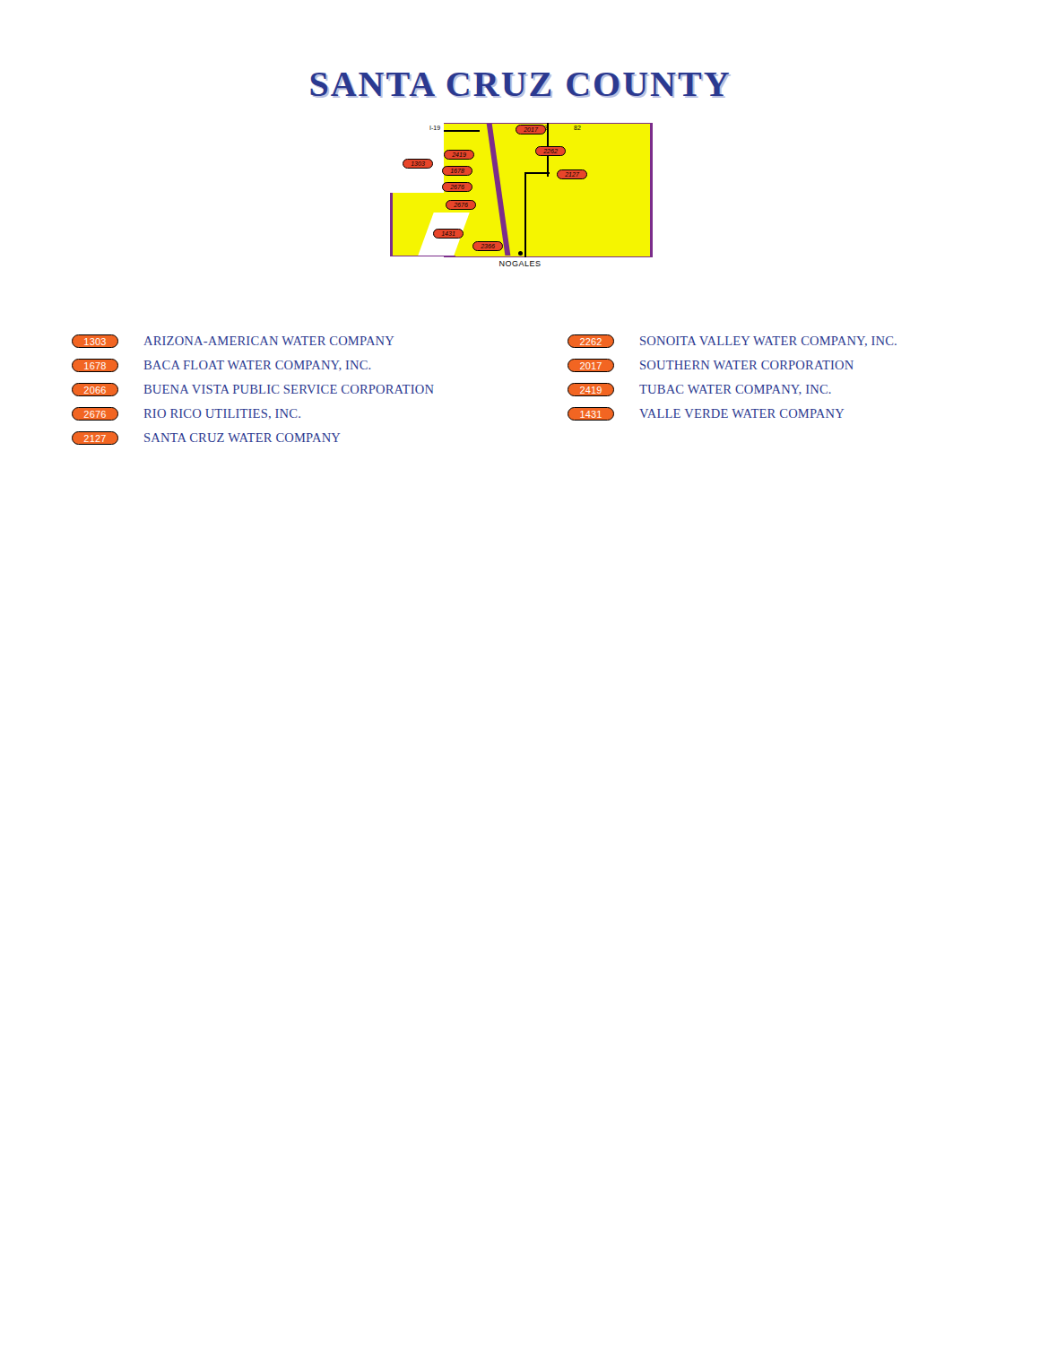SANTA CRUZ COUNTY
I-19
83
82
2017
2419
1303
1678
2676
2676
1431
2366
2262
2127
NOGALES
| 1303 | ARIZONA-AMERICAN WATER COMPANY | | 2262 | SONOITA VALLEY WATER COMPANY, INC. |
| 1678 | BACA FLOAT WATER COMPANY, INC. | | 2017 | SOUTHERN WATER CORPORATION |
| 2066 | BUENA VISTA PUBLIC SERVICE CORPORATION | | 2419 | TUBAC WATER COMPANY, INC. |
| 2676 | RIO RICO UTILITIES, INC. | | 1431 | VALLE VERDE WATER COMPANY |
| 2127 | SANTA CRUZ WATER COMPANY | | | |